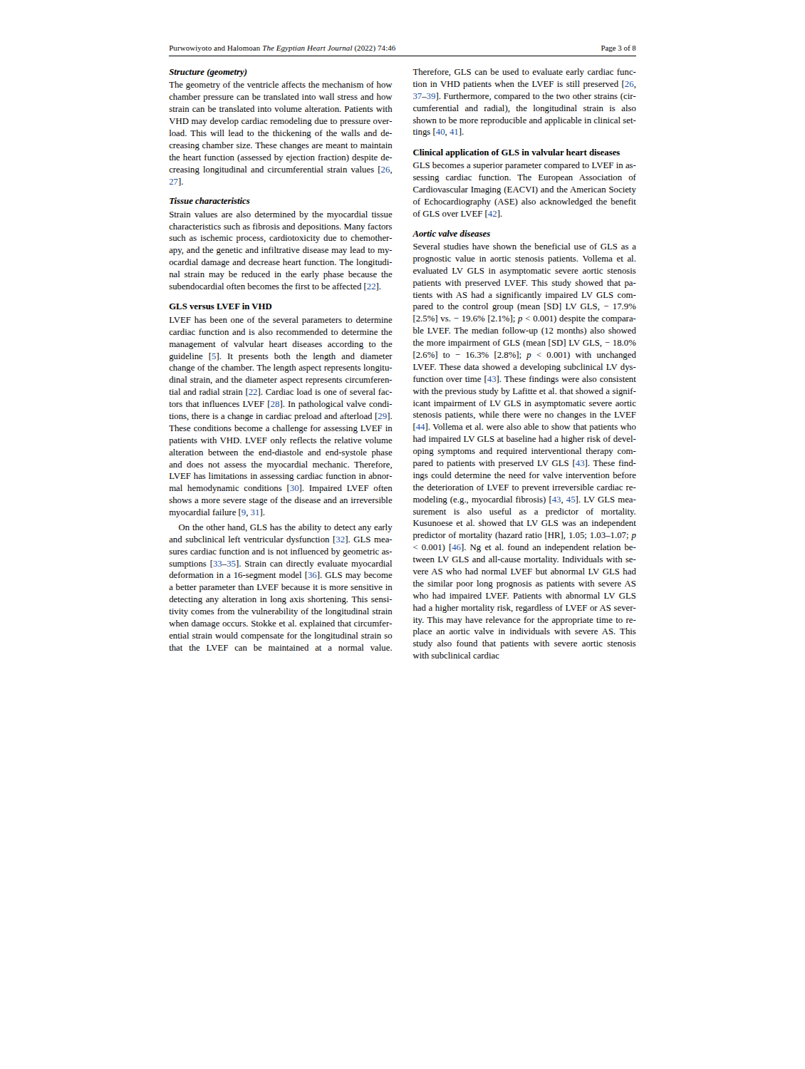Purwowiyoto and Halomoan The Egyptian Heart Journal (2022) 74:46
Page 3 of 8
Structure (geometry)
The geometry of the ventricle affects the mechanism of how chamber pressure can be translated into wall stress and how strain can be translated into volume alteration. Patients with VHD may develop cardiac remodeling due to pressure overload. This will lead to the thickening of the walls and decreasing chamber size. These changes are meant to maintain the heart function (assessed by ejection fraction) despite decreasing longitudinal and circumferential strain values [26, 27].
Tissue characteristics
Strain values are also determined by the myocardial tissue characteristics such as fibrosis and depositions. Many factors such as ischemic process, cardiotoxicity due to chemotherapy, and the genetic and infiltrative disease may lead to myocardial damage and decrease heart function. The longitudinal strain may be reduced in the early phase because the subendocardial often becomes the first to be affected [22].
GLS versus LVEF in VHD
LVEF has been one of the several parameters to determine cardiac function and is also recommended to determine the management of valvular heart diseases according to the guideline [5]. It presents both the length and diameter change of the chamber. The length aspect represents longitudinal strain, and the diameter aspect represents circumferential and radial strain [22]. Cardiac load is one of several factors that influences LVEF [28]. In pathological valve conditions, there is a change in cardiac preload and afterload [29]. These conditions become a challenge for assessing LVEF in patients with VHD. LVEF only reflects the relative volume alteration between the end-diastole and end-systole phase and does not assess the myocardial mechanic. Therefore, LVEF has limitations in assessing cardiac function in abnormal hemodynamic conditions [30]. Impaired LVEF often shows a more severe stage of the disease and an irreversible myocardial failure [9, 31].
On the other hand, GLS has the ability to detect any early and subclinical left ventricular dysfunction [32]. GLS measures cardiac function and is not influenced by geometric assumptions [33–35]. Strain can directly evaluate myocardial deformation in a 16-segment model [36]. GLS may become a better parameter than LVEF because it is more sensitive in detecting any alteration in long axis shortening. This sensitivity comes from the vulnerability of the longitudinal strain when damage occurs. Stokke et al. explained that circumferential strain would compensate for the longitudinal strain so that the LVEF can be maintained at a normal value. Therefore, GLS can be used to evaluate early cardiac function in VHD patients when the LVEF is still preserved [26, 37–39]. Furthermore, compared to the two other strains (circumferential and radial), the longitudinal strain is also shown to be more reproducible and applicable in clinical settings [40, 41].
Clinical application of GLS in valvular heart diseases
GLS becomes a superior parameter compared to LVEF in assessing cardiac function. The European Association of Cardiovascular Imaging (EACVI) and the American Society of Echocardiography (ASE) also acknowledged the benefit of GLS over LVEF [42].
Aortic valve diseases
Several studies have shown the beneficial use of GLS as a prognostic value in aortic stenosis patients. Vollema et al. evaluated LV GLS in asymptomatic severe aortic stenosis patients with preserved LVEF. This study showed that patients with AS had a significantly impaired LV GLS compared to the control group (mean [SD] LV GLS, − 17.9% [2.5%] vs. − 19.6% [2.1%]; p < 0.001) despite the comparable LVEF. The median follow-up (12 months) also showed the more impairment of GLS (mean [SD] LV GLS, − 18.0% [2.6%] to − 16.3% [2.8%]; p < 0.001) with unchanged LVEF. These data showed a developing subclinical LV dysfunction over time [43]. These findings were also consistent with the previous study by Lafitte et al. that showed a significant impairment of LV GLS in asymptomatic severe aortic stenosis patients, while there were no changes in the LVEF [44]. Vollema et al. were also able to show that patients who had impaired LV GLS at baseline had a higher risk of developing symptoms and required interventional therapy compared to patients with preserved LV GLS [43]. These findings could determine the need for valve intervention before the deterioration of LVEF to prevent irreversible cardiac remodeling (e.g., myocardial fibrosis) [43, 45]. LV GLS measurement is also useful as a predictor of mortality. Kusunoese et al. showed that LV GLS was an independent predictor of mortality (hazard ratio [HR], 1.05; 1.03–1.07; p < 0.001) [46]. Ng et al. found an independent relation between LV GLS and all-cause mortality. Individuals with severe AS who had normal LVEF but abnormal LV GLS had the similar poor long prognosis as patients with severe AS who had impaired LVEF. Patients with abnormal LV GLS had a higher mortality risk, regardless of LVEF or AS severity. This may have relevance for the appropriate time to replace an aortic valve in individuals with severe AS. This study also found that patients with severe aortic stenosis with subclinical cardiac